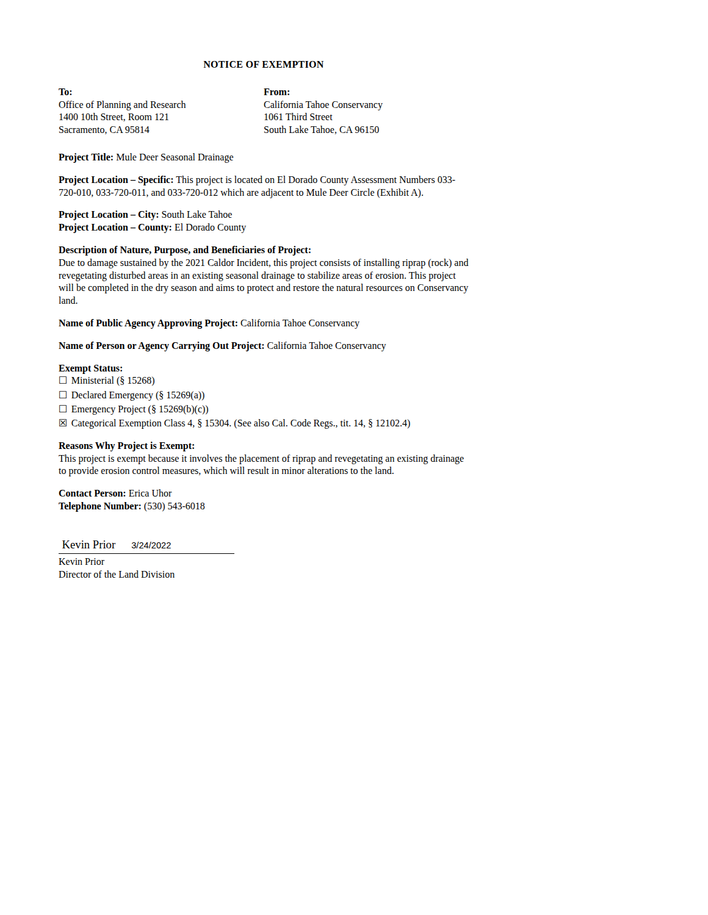NOTICE OF EXEMPTION
| To: Office of Planning and Research 1400 10th Street, Room 121 Sacramento, CA 95814 | From: California Tahoe Conservancy 1061 Third Street South Lake Tahoe, CA 96150 |
Project Title: Mule Deer Seasonal Drainage
Project Location – Specific: This project is located on El Dorado County Assessment Numbers 033-720-010, 033-720-011, and 033-720-012 which are adjacent to Mule Deer Circle (Exhibit A).
Project Location – City: South Lake Tahoe
Project Location – County: El Dorado County
Description of Nature, Purpose, and Beneficiaries of Project:
Due to damage sustained by the 2021 Caldor Incident, this project consists of installing riprap (rock) and revegetating disturbed areas in an existing seasonal drainage to stabilize areas of erosion. This project will be completed in the dry season and aims to protect and restore the natural resources on Conservancy land.
Name of Public Agency Approving Project: California Tahoe Conservancy
Name of Person or Agency Carrying Out Project: California Tahoe Conservancy
Exempt Status:
☐Ministerial (§ 15268)
☐Declared Emergency (§ 15269(a))
☐Emergency Project (§ 15269(b)(c))
☒Categorical Exemption Class 4, § 15304. (See also Cal. Code Regs., tit. 14, § 12102.4)
Reasons Why Project is Exempt:
This project is exempt because it involves the placement of riprap and revegetating an existing drainage to provide erosion control measures, which will result in minor alterations to the land.
Contact Person: Erica Uhor
Telephone Number: (530) 543-6018
Kevin Prior 3/24/2022
Kevin Prior
Director of the Land Division